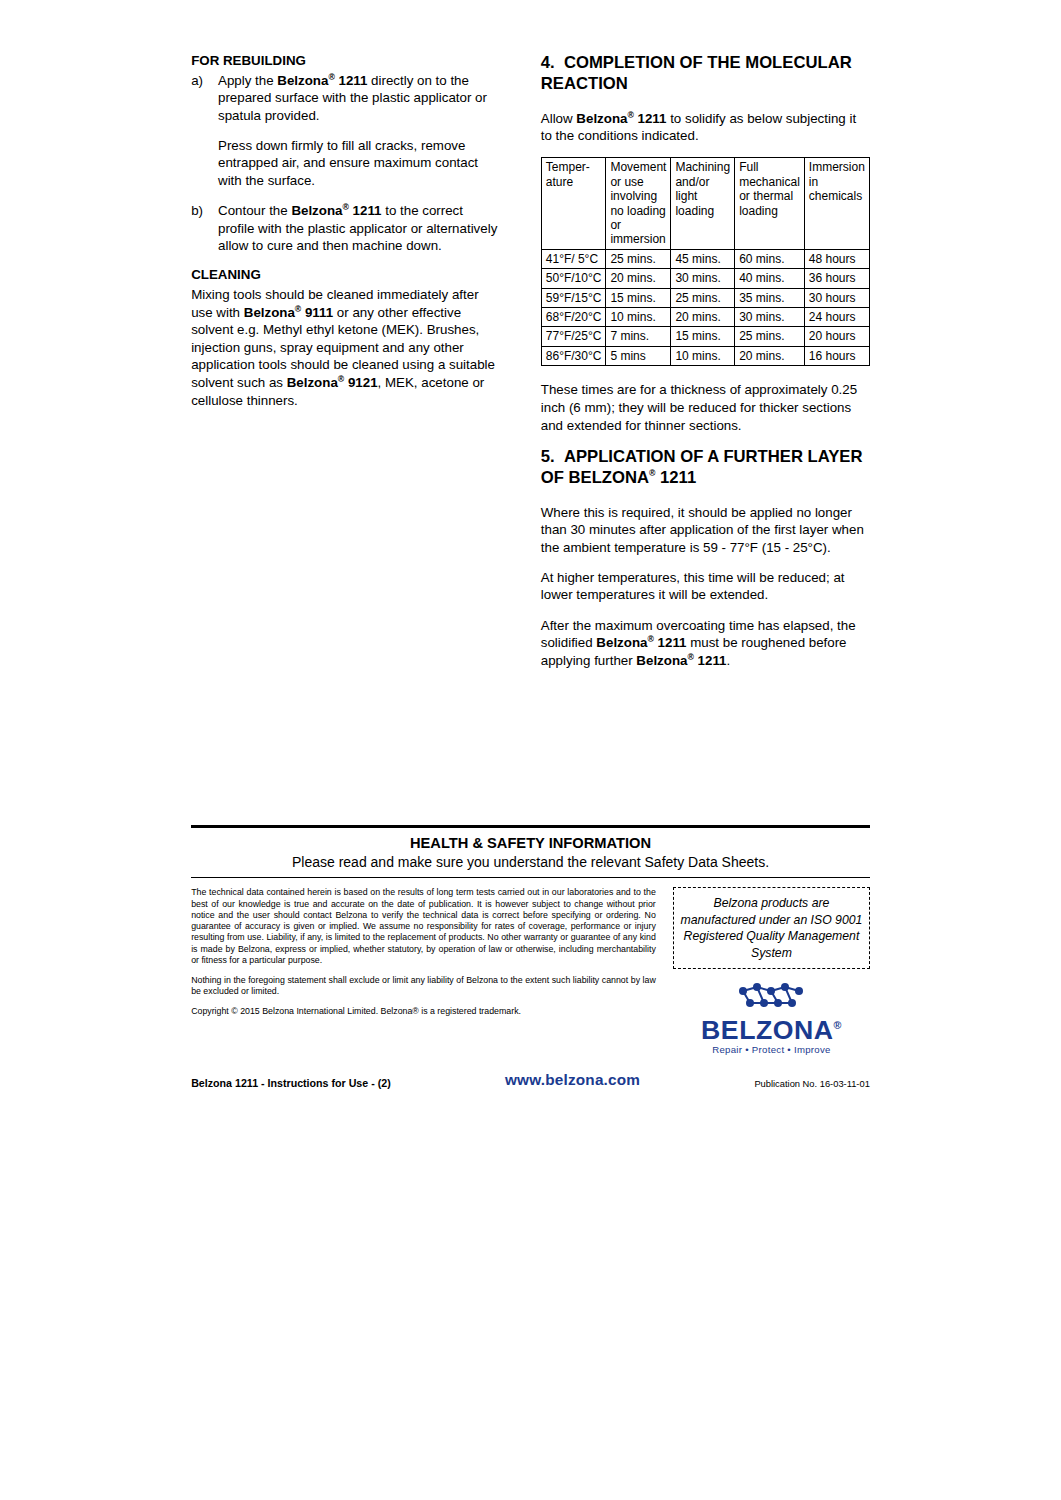For Rebuilding
a)
Apply the Belzona® 1211 directly on to the prepared surface with the plastic applicator or spatula provided.
Press down firmly to fill all cracks, remove entrapped air, and ensure maximum contact with the surface.
b)
Contour the Belzona® 1211 to the correct profile with the plastic applicator or alternatively allow to cure and then machine down.
Cleaning
Mixing tools should be cleaned immediately after use with Belzona® 9111 or any other effective solvent e.g. Methyl ethyl ketone (MEK). Brushes, injection guns, spray equipment and any other application tools should be cleaned using a suitable solvent such as Belzona® 9121, MEK, acetone or cellulose thinners.
4. COMPLETION OF THE MOLECULAR REACTION
Allow Belzona® 1211 to solidify as below subjecting it to the conditions indicated.
| Temper- ature | Movement or use involving no loading or immersion | Machining and/or light loading | Full mechanical or thermal loading | Immersion in chemicals |
| --- | --- | --- | --- | --- |
| 41°F/ 5°C | 25 mins. | 45 mins. | 60 mins. | 48 hours |
| 50°F/10°C | 20 mins. | 30 mins. | 40 mins. | 36 hours |
| 59°F/15°C | 15 mins. | 25 mins. | 35 mins. | 30 hours |
| 68°F/20°C | 10 mins. | 20 mins. | 30 mins. | 24 hours |
| 77°F/25°C | 7 mins. | 15 mins. | 25 mins. | 20 hours |
| 86°F/30°C | 5 mins | 10 mins. | 20 mins. | 16 hours |
These times are for a thickness of approximately 0.25 inch (6 mm); they will be reduced for thicker sections and extended for thinner sections.
5. APPLICATION OF A FURTHER LAYER OF BELZONA® 1211
Where this is required, it should be applied no longer than 30 minutes after application of the first layer when the ambient temperature is 59 - 77°F (15 - 25°C).
At higher temperatures, this time will be reduced; at lower temperatures it will be extended.
After the maximum overcoating time has elapsed, the solidified Belzona® 1211 must be roughened before applying further Belzona® 1211.
HEALTH & SAFETY INFORMATION
Please read and make sure you understand the relevant Safety Data Sheets.
The technical data contained herein is based on the results of long term tests carried out in our laboratories and to the best of our knowledge is true and accurate on the date of publication. It is however subject to change without prior notice and the user should contact Belzona to verify the technical data is correct before specifying or ordering. No guarantee of accuracy is given or implied. We assume no responsibility for rates of coverage, performance or injury resulting from use. Liability, if any, is limited to the replacement of products. No other warranty or guarantee of any kind is made by Belzona, express or implied, whether statutory, by operation of law or otherwise, including merchantability or fitness for a particular purpose.
Nothing in the foregoing statement shall exclude or limit any liability of Belzona to the extent such liability cannot by law be excluded or limited.
Copyright © 2015 Belzona International Limited. Belzona® is a registered trademark.
Belzona products are manufactured under an ISO 9001 Registered Quality Management System
BELZONA®
Repair • Protect • Improve
Belzona 1211 - Instructions for Use - (2)
www.belzona.com
Publication No. 16-03-11-01